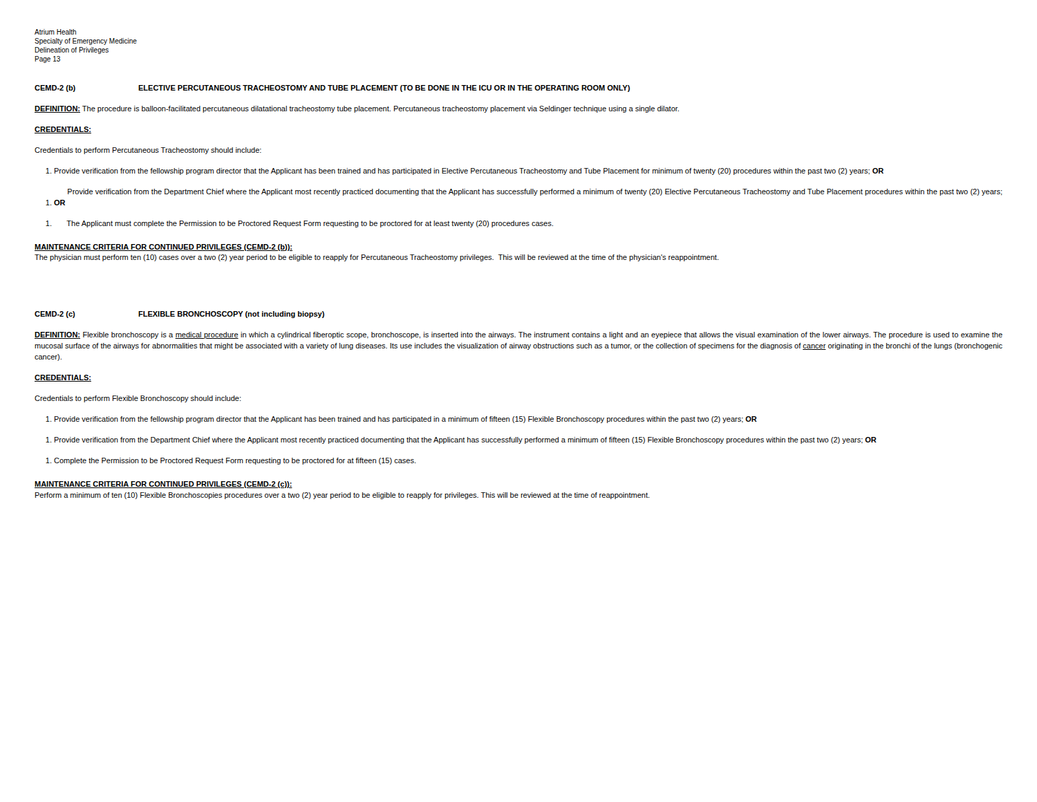Atrium Health
Specialty of Emergency Medicine
Delineation of Privileges
Page 13
CEMD-2 (b) ELECTIVE PERCUTANEOUS TRACHEOSTOMY AND TUBE PLACEMENT (TO BE DONE IN THE ICU OR IN THE OPERATING ROOM ONLY)
DEFINITION: The procedure is balloon-facilitated percutaneous dilatational tracheostomy tube placement. Percutaneous tracheostomy placement via Seldinger technique using a single dilator.
CREDENTIALS:
Credentials to perform Percutaneous Tracheostomy should include:
Provide verification from the fellowship program director that the Applicant has been trained and has participated in Elective Percutaneous Tracheostomy and Tube Placement for minimum of twenty (20) procedures within the past two (2) years; OR
Provide verification from the Department Chief where the Applicant most recently practiced documenting that the Applicant has successfully performed a minimum of twenty (20) Elective Percutaneous Tracheostomy and Tube Placement procedures within the past two (2) years; OR
The Applicant must complete the Permission to be Proctored Request Form requesting to be proctored for at least twenty (20) procedures cases.
MAINTENANCE CRITERIA FOR CONTINUED PRIVILEGES (CEMD-2 (b)):
The physician must perform ten (10) cases over a two (2) year period to be eligible to reapply for Percutaneous Tracheostomy privileges. This will be reviewed at the time of the physician's reappointment.
CEMD-2 (c) FLEXIBLE BRONCHOSCOPY (not including biopsy)
DEFINITION: Flexible bronchoscopy is a medical procedure in which a cylindrical fiberoptic scope, bronchoscope, is inserted into the airways. The instrument contains a light and an eyepiece that allows the visual examination of the lower airways. The procedure is used to examine the mucosal surface of the airways for abnormalities that might be associated with a variety of lung diseases. Its use includes the visualization of airway obstructions such as a tumor, or the collection of specimens for the diagnosis of cancer originating in the bronchi of the lungs (bronchogenic cancer).
CREDENTIALS:
Credentials to perform Flexible Bronchoscopy should include:
Provide verification from the fellowship program director that the Applicant has been trained and has participated in a minimum of fifteen (15) Flexible Bronchoscopy procedures within the past two (2) years; OR
Provide verification from the Department Chief where the Applicant most recently practiced documenting that the Applicant has successfully performed a minimum of fifteen (15) Flexible Bronchoscopy procedures within the past two (2) years; OR
Complete the Permission to be Proctored Request Form requesting to be proctored for at fifteen (15) cases.
MAINTENANCE CRITERIA FOR CONTINUED PRIVILEGES (CEMD-2 (c)):
Perform a minimum of ten (10) Flexible Bronchoscopies procedures over a two (2) year period to be eligible to reapply for privileges. This will be reviewed at the time of reappointment.